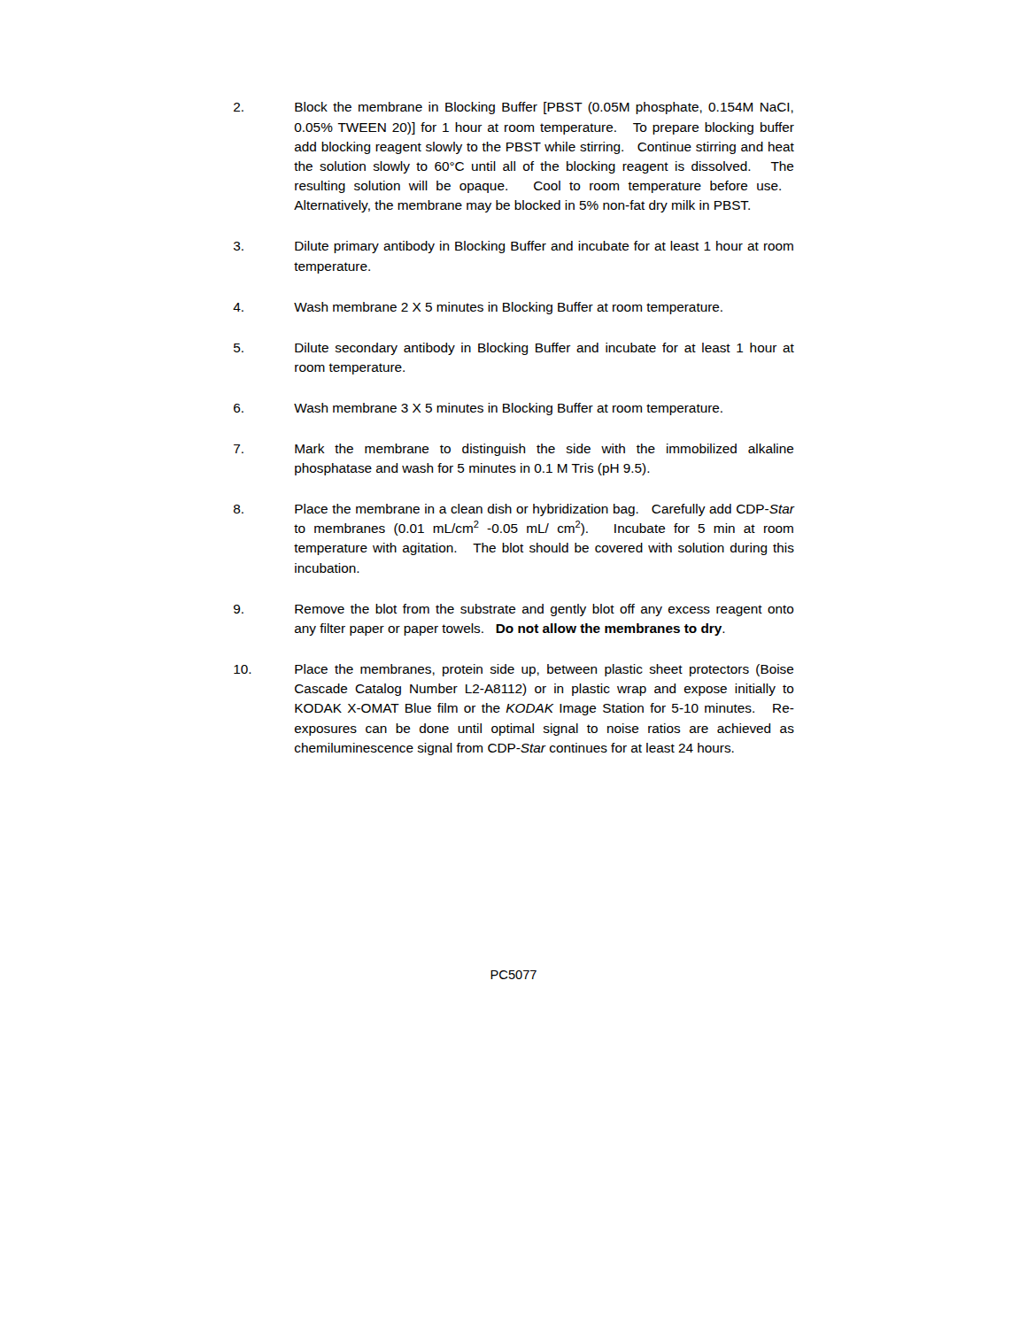2. Block the membrane in Blocking Buffer [PBST (0.05M phosphate, 0.154M NaCI, 0.05% TWEEN 20)] for 1 hour at room temperature. To prepare blocking buffer add blocking reagent slowly to the PBST while stirring. Continue stirring and heat the solution slowly to 60°C until all of the blocking reagent is dissolved. The resulting solution will be opaque. Cool to room temperature before use. Alternatively, the membrane may be blocked in 5% non-fat dry milk in PBST.
3. Dilute primary antibody in Blocking Buffer and incubate for at least 1 hour at room temperature.
4. Wash membrane 2 X 5 minutes in Blocking Buffer at room temperature.
5. Dilute secondary antibody in Blocking Buffer and incubate for at least 1 hour at room temperature.
6. Wash membrane 3 X 5 minutes in Blocking Buffer at room temperature.
7. Mark the membrane to distinguish the side with the immobilized alkaline phosphatase and wash for 5 minutes in 0.1 M Tris (pH 9.5).
8. Place the membrane in a clean dish or hybridization bag. Carefully add CDP-Star to membranes (0.01 mL/cm2 -0.05 mL/ cm2). Incubate for 5 min at room temperature with agitation. The blot should be covered with solution during this incubation.
9. Remove the blot from the substrate and gently blot off any excess reagent onto any filter paper or paper towels. Do not allow the membranes to dry.
10. Place the membranes, protein side up, between plastic sheet protectors (Boise Cascade Catalog Number L2-A8112) or in plastic wrap and expose initially to KODAK X-OMAT Blue film or the KODAK Image Station for 5-10 minutes. Re-exposures can be done until optimal signal to noise ratios are achieved as chemiluminescence signal from CDP-Star continues for at least 24 hours.
PC5077